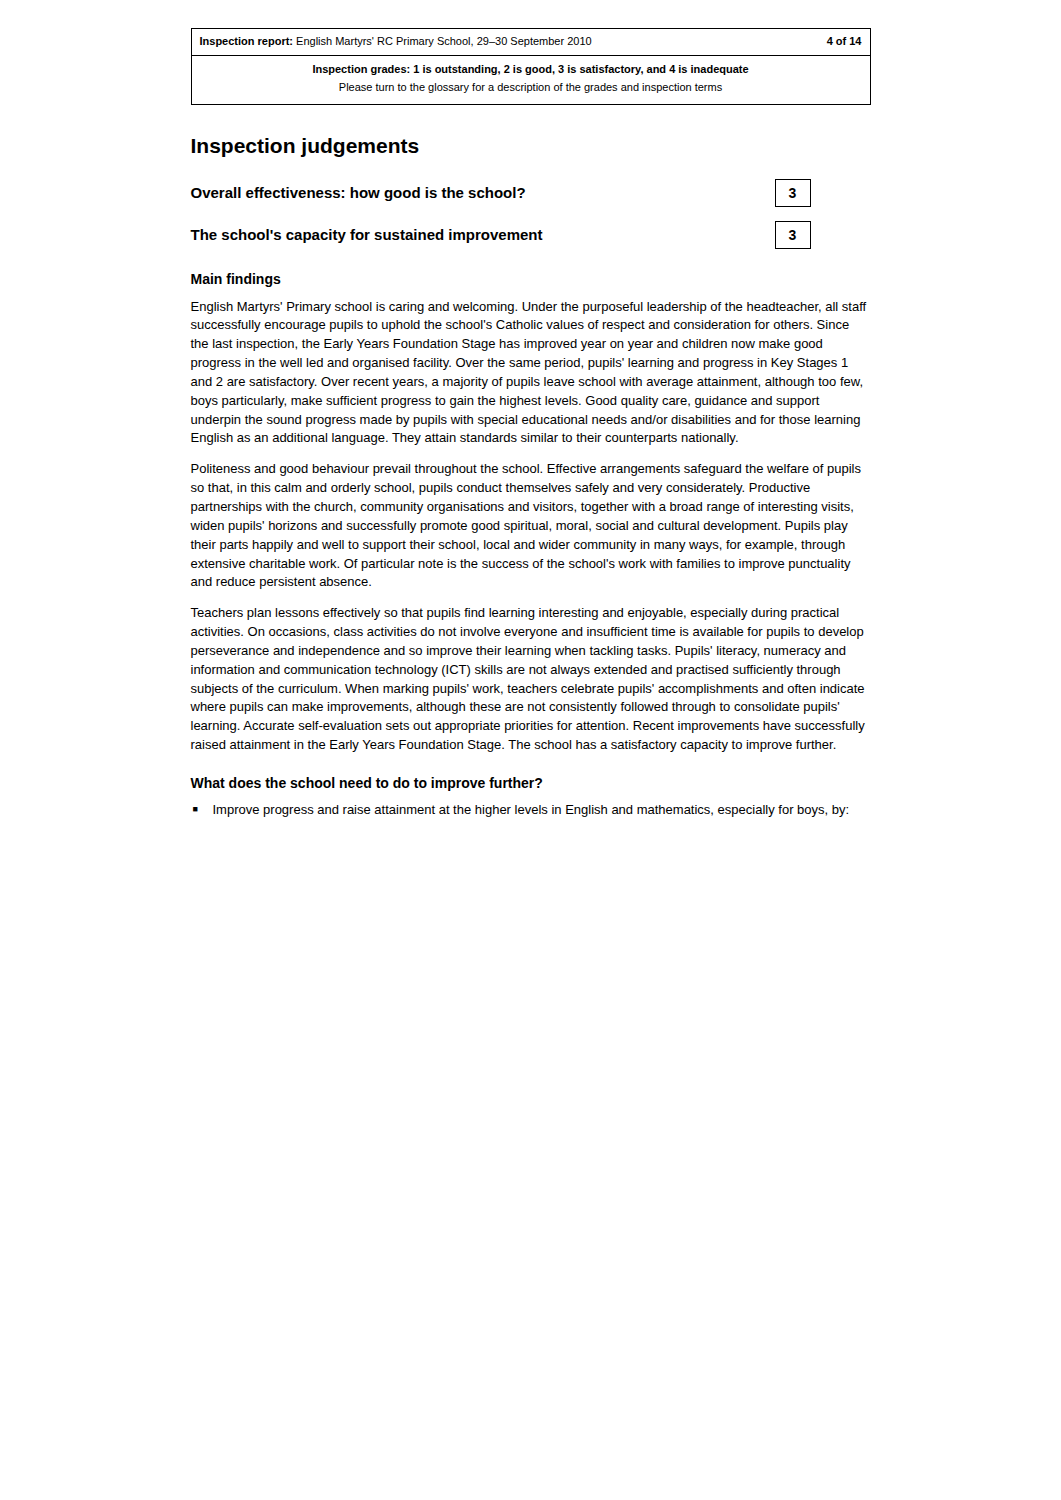Inspection report: English Martyrs' RC Primary School, 29–30 September 2010
4 of 14
Inspection grades: 1 is outstanding, 2 is good, 3 is satisfactory, and 4 is inadequate
Please turn to the glossary for a description of the grades and inspection terms
Inspection judgements
Overall effectiveness: how good is the school?
3
The school's capacity for sustained improvement
3
Main findings
English Martyrs' Primary school is caring and welcoming. Under the purposeful leadership of the headteacher, all staff successfully encourage pupils to uphold the school's Catholic values of respect and consideration for others. Since the last inspection, the Early Years Foundation Stage has improved year on year and children now make good progress in the well led and organised facility. Over the same period, pupils' learning and progress in Key Stages 1 and 2 are satisfactory. Over recent years, a majority of pupils leave school with average attainment, although too few, boys particularly, make sufficient progress to gain the highest levels. Good quality care, guidance and support underpin the sound progress made by pupils with special educational needs and/or disabilities and for those learning English as an additional language. They attain standards similar to their counterparts nationally.
Politeness and good behaviour prevail throughout the school. Effective arrangements safeguard the welfare of pupils so that, in this calm and orderly school, pupils conduct themselves safely and very considerately. Productive partnerships with the church, community organisations and visitors, together with a broad range of interesting visits, widen pupils' horizons and successfully promote good spiritual, moral, social and cultural development. Pupils play their parts happily and well to support their school, local and wider community in many ways, for example, through extensive charitable work. Of particular note is the success of the school's work with families to improve punctuality and reduce persistent absence.
Teachers plan lessons effectively so that pupils find learning interesting and enjoyable, especially during practical activities. On occasions, class activities do not involve everyone and insufficient time is available for pupils to develop perseverance and independence and so improve their learning when tackling tasks. Pupils' literacy, numeracy and information and communication technology (ICT) skills are not always extended and practised sufficiently through subjects of the curriculum. When marking pupils' work, teachers celebrate pupils' accomplishments and often indicate where pupils can make improvements, although these are not consistently followed through to consolidate pupils' learning. Accurate self-evaluation sets out appropriate priorities for attention. Recent improvements have successfully raised attainment in the Early Years Foundation Stage. The school has a satisfactory capacity to improve further.
What does the school need to do to improve further?
Improve progress and raise attainment at the higher levels in English and mathematics, especially for boys, by: